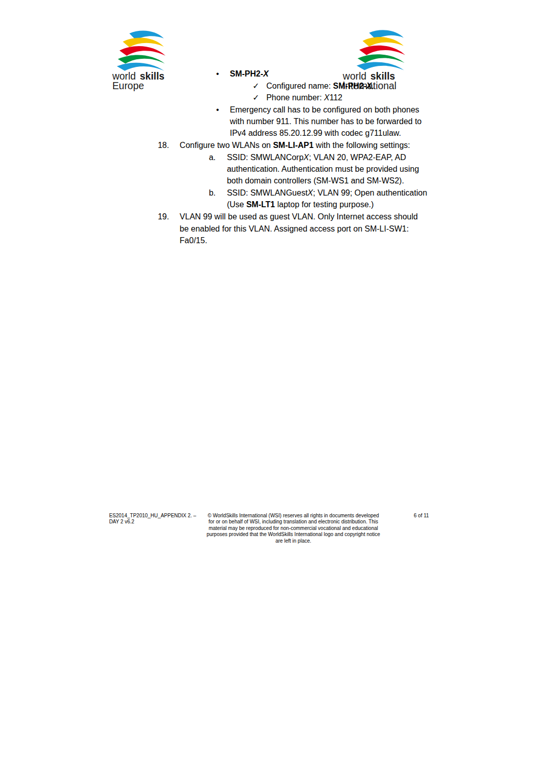WorldSkills Europe world skills Europe
WorldSkills International world skills international
SM-PH2-X
Configured name: SM-PH2-X.
Phone number: X112
Emergency call has to be configured on both phones with number 911. This number has to be forwarded to IPv4 address 85.20.12.99 with codec g711ulaw.
18. Configure two WLANs on SM-LI-AP1 with the following settings:
a. SSID: SMWLANCorpX; VLAN 20, WPA2-EAP, AD authentication. Authentication must be provided using both domain controllers (SM-WS1 and SM-WS2).
b. SSID: SMWLANGuestX; VLAN 99; Open authentication
(Use SM-LT1 laptop for testing purpose.)
19. VLAN 99 will be used as guest VLAN. Only Internet access should be enabled for this VLAN. Assigned access port on SM-LI-SW1: Fa0/15.
ES2014_TP2010_HU_APPENDIX 2. – DAY 2 v6.2
© WorldSkills International (WSI) reserves all rights in documents developed for or on behalf of WSI, including translation and electronic distribution. This material may be reproduced for non-commercial vocational and educational purposes provided that the WorldSkills International logo and copyright notice are left in place.
6 of 11